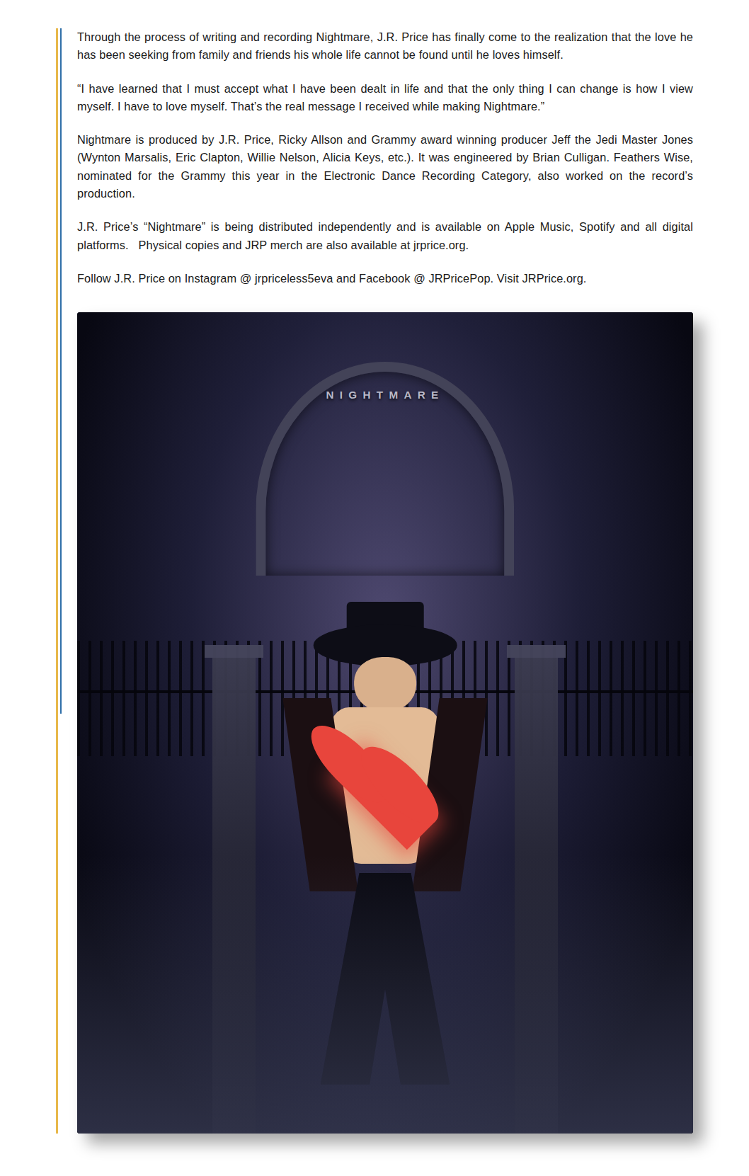Through the process of writing and recording Nightmare, J.R. Price has finally come to the realization that the love he has been seeking from family and friends his whole life cannot be found until he loves himself.
“I have learned that I must accept what I have been dealt in life and that the only thing I can change is how I view myself. I have to love myself. That’s the real message I received while making Nightmare.”
Nightmare is produced by J.R. Price, Ricky Allson and Grammy award winning producer Jeff the Jedi Master Jones (Wynton Marsalis, Eric Clapton, Willie Nelson, Alicia Keys, etc.). It was engineered by Brian Culligan. Feathers Wise, nominated for the Grammy this year in the Electronic Dance Recording Category, also worked on the record’s production.
J.R. Price’s “Nightmare” is being distributed independently and is available on Apple Music, Spotify and all digital platforms. Physical copies and JRP merch are also available at jrprice.org.
Follow J.R. Price on Instagram @ jrpriceless5eva and Facebook @ JRPricePop. Visit JRPrice.org.
NIGHTMARE